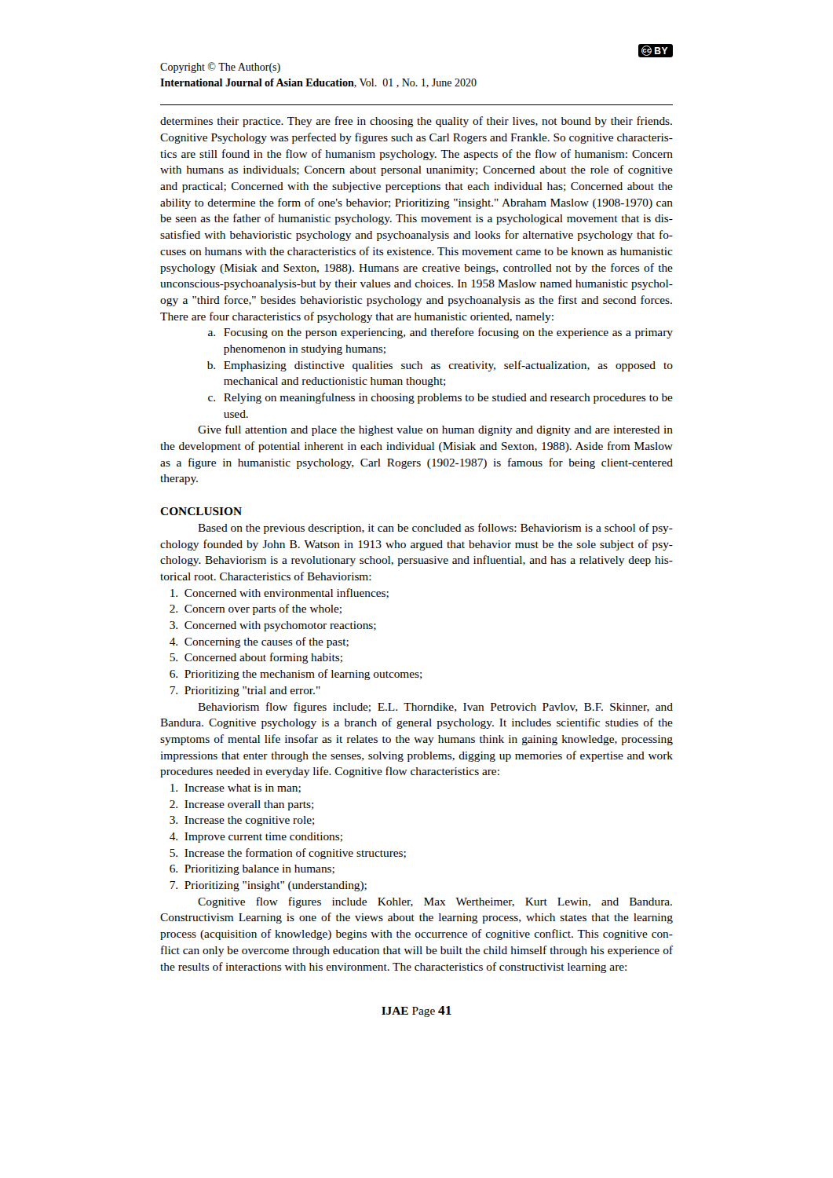cc BY
Copyright © The Author(s)
International Journal of Asian Education, Vol. 01 , No. 1, June 2020
determines their practice. They are free in choosing the quality of their lives, not bound by their friends. Cognitive Psychology was perfected by figures such as Carl Rogers and Frankle. So cognitive characteristics are still found in the flow of humanism psychology. The aspects of the flow of humanism: Concern with humans as individuals; Concern about personal unanimity; Concerned about the role of cognitive and practical; Concerned with the subjective perceptions that each individual has; Concerned about the ability to determine the form of one's behavior; Prioritizing "insight." Abraham Maslow (1908-1970) can be seen as the father of humanistic psychology. This movement is a psychological movement that is dissatisfied with behavioristic psychology and psychoanalysis and looks for alternative psychology that focuses on humans with the characteristics of its existence. This movement came to be known as humanistic psychology (Misiak and Sexton, 1988). Humans are creative beings, controlled not by the forces of the unconscious-psychoanalysis-but by their values and choices. In 1958 Maslow named humanistic psychology a "third force," besides behavioristic psychology and psychoanalysis as the first and second forces. There are four characteristics of psychology that are humanistic oriented, namely:
Focusing on the person experiencing, and therefore focusing on the experience as a primary phenomenon in studying humans;
Emphasizing distinctive qualities such as creativity, self-actualization, as opposed to mechanical and reductionistic human thought;
Relying on meaningfulness in choosing problems to be studied and research procedures to be used.
Give full attention and place the highest value on human dignity and dignity and are interested in the development of potential inherent in each individual (Misiak and Sexton, 1988). Aside from Maslow as a figure in humanistic psychology, Carl Rogers (1902-1987) is famous for being client-centered therapy.
Conclusion
Based on the previous description, it can be concluded as follows: Behaviorism is a school of psychology founded by John B. Watson in 1913 who argued that behavior must be the sole subject of psychology. Behaviorism is a revolutionary school, persuasive and influential, and has a relatively deep historical root. Characteristics of Behaviorism:
Concerned with environmental influences;
Concern over parts of the whole;
Concerned with psychomotor reactions;
Concerning the causes of the past;
Concerned about forming habits;
Prioritizing the mechanism of learning outcomes;
Prioritizing "trial and error."
Behaviorism flow figures include; E.L. Thorndike, Ivan Petrovich Pavlov, B.F. Skinner, and Bandura. Cognitive psychology is a branch of general psychology. It includes scientific studies of the symptoms of mental life insofar as it relates to the way humans think in gaining knowledge, processing impressions that enter through the senses, solving problems, digging up memories of expertise and work procedures needed in everyday life. Cognitive flow characteristics are:
Increase what is in man;
Increase overall than parts;
Increase the cognitive role;
Improve current time conditions;
Increase the formation of cognitive structures;
Prioritizing balance in humans;
Prioritizing "insight" (understanding);
Cognitive flow figures include Kohler, Max Wertheimer, Kurt Lewin, and Bandura. Constructivism Learning is one of the views about the learning process, which states that the learning process (acquisition of knowledge) begins with the occurrence of cognitive conflict. This cognitive conflict can only be overcome through education that will be built the child himself through his experience of the results of interactions with his environment. The characteristics of constructivist learning are:
IJAE Page 41